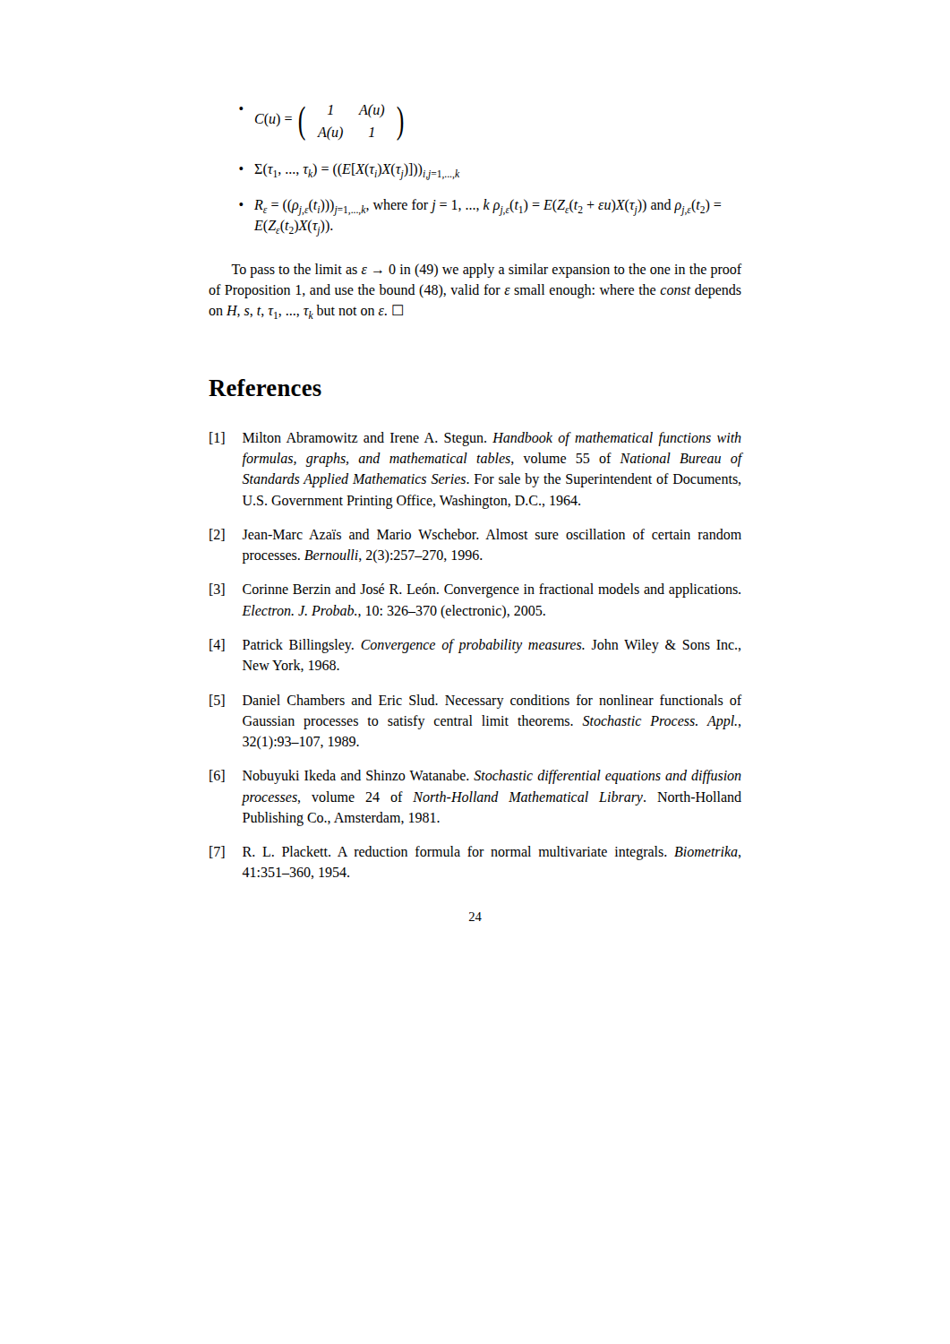C(u) = (
| 1 | A ( u ) |
| A ( u ) | 1 |
)
Σ(τ1, ..., τk) = ((E[X(τi)X(τj)]))i,j=1,...,k
Rε = ((ρj,ε(ti)))j=1,...,k, where for j = 1, ..., k ρj,ε(t1) = E(Zε(t2 + εu)X(τj)) and ρj,ε(t2) = E(Zε(t2)X(τj)).
To pass to the limit as ε → 0 in (49) we apply a similar expansion to the one in the proof of Proposition 1, and use the bound (48), valid for ε small enough: where the const depends on H, s, t, τ1, ..., τk but not on ε. ☐
References
[1] Milton Abramowitz and Irene A. Stegun. Handbook of mathematical functions with formulas, graphs, and mathematical tables, volume 55 of National Bureau of Standards Applied Mathematics Series. For sale by the Superintendent of Documents, U.S. Government Printing Office, Washington, D.C., 1964.
[2] Jean-Marc Azaïs and Mario Wschebor. Almost sure oscillation of certain random processes. Bernoulli, 2(3):257–270, 1996.
[3] Corinne Berzin and José R. León. Convergence in fractional models and applications. Electron. J. Probab., 10: 326–370 (electronic), 2005.
[4] Patrick Billingsley. Convergence of probability measures. John Wiley & Sons Inc., New York, 1968.
[5] Daniel Chambers and Eric Slud. Necessary conditions for nonlinear functionals of Gaussian processes to satisfy central limit theorems. Stochastic Process. Appl., 32(1):93–107, 1989.
[6] Nobuyuki Ikeda and Shinzo Watanabe. Stochastic differential equations and diffusion processes, volume 24 of North-Holland Mathematical Library. North-Holland Publishing Co., Amsterdam, 1981.
[7] R. L. Plackett. A reduction formula for normal multivariate integrals. Biometrika, 41:351–360, 1954.
24